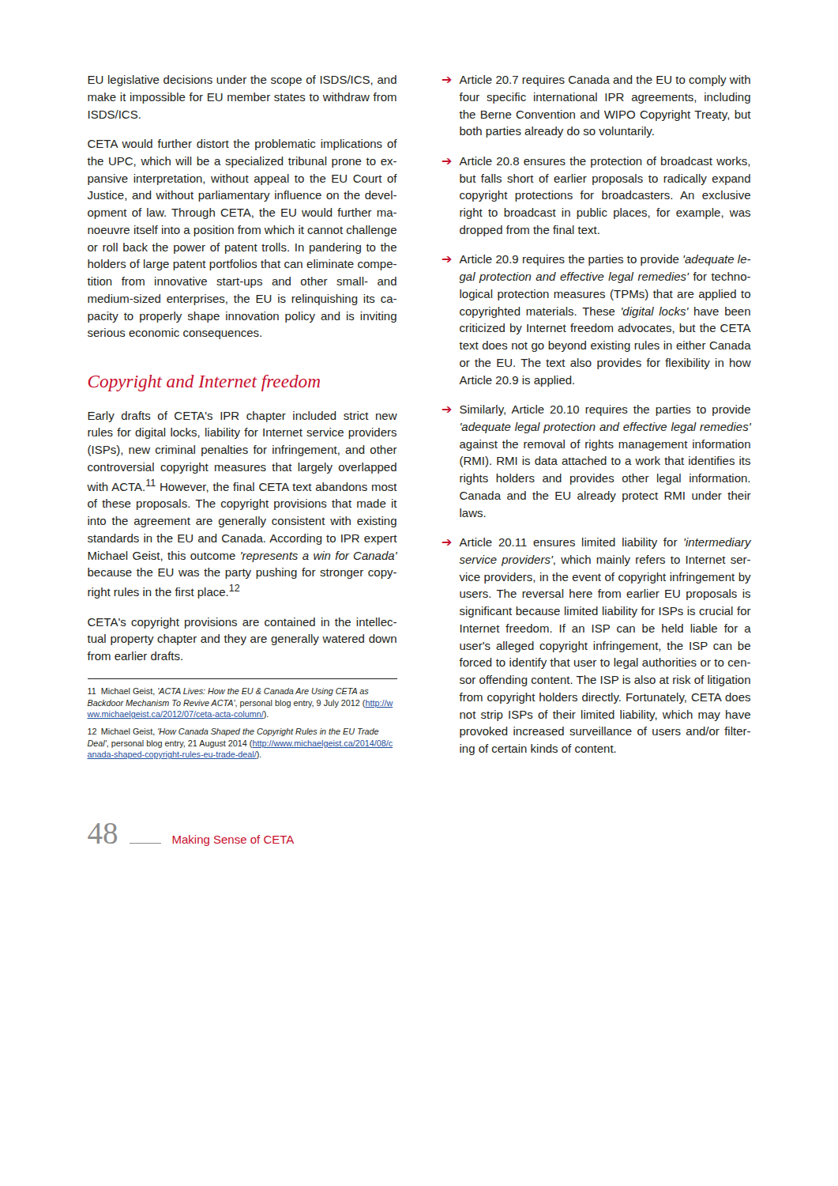EU legislative decisions under the scope of ISDS/ICS, and make it impossible for EU member states to withdraw from ISDS/ICS.
CETA would further distort the problematic implications of the UPC, which will be a specialized tribunal prone to expansive interpretation, without appeal to the EU Court of Justice, and without parliamentary influence on the development of law. Through CETA, the EU would further manoeuvre itself into a position from which it cannot challenge or roll back the power of patent trolls. In pandering to the holders of large patent portfolios that can eliminate competition from innovative start-ups and other small- and medium-sized enterprises, the EU is relinquishing its capacity to properly shape innovation policy and is inviting serious economic consequences.
Copyright and Internet freedom
Early drafts of CETA's IPR chapter included strict new rules for digital locks, liability for Internet service providers (ISPs), new criminal penalties for infringement, and other controversial copyright measures that largely overlapped with ACTA.11 However, the final CETA text abandons most of these proposals. The copyright provisions that made it into the agreement are generally consistent with existing standards in the EU and Canada. According to IPR expert Michael Geist, this outcome 'represents a win for Canada' because the EU was the party pushing for stronger copyright rules in the first place.12
CETA's copyright provisions are contained in the intellectual property chapter and they are generally watered down from earlier drafts.
11 Michael Geist, 'ACTA Lives: How the EU & Canada Are Using CETA as Backdoor Mechanism To Revive ACTA', personal blog entry, 9 July 2012 (http://www.michaelgeist.ca/2012/07/ceta-acta-column/).
12 Michael Geist, 'How Canada Shaped the Copyright Rules in the EU Trade Deal', personal blog entry, 21 August 2014 (http://www.michaelgeist.ca/2014/08/canada-shaped-copyright-rules-eu-trade-deal/).
➔
Article 20.7 requires Canada and the EU to comply with four specific international IPR agreements, including the Berne Convention and WIPO Copyright Treaty, but both parties already do so voluntarily.
➔
Article 20.8 ensures the protection of broadcast works, but falls short of earlier proposals to radically expand copyright protections for broadcasters. An exclusive right to broadcast in public places, for example, was dropped from the final text.
➔
Article 20.9 requires the parties to provide 'adequate legal protection and effective legal remedies' for technological protection measures (TPMs) that are applied to copyrighted materials. These 'digital locks' have been criticized by Internet freedom advocates, but the CETA text does not go beyond existing rules in either Canada or the EU. The text also provides for flexibility in how Article 20.9 is applied.
➔
Similarly, Article 20.10 requires the parties to provide 'adequate legal protection and effective legal remedies' against the removal of rights management information (RMI). RMI is data attached to a work that identifies its rights holders and provides other legal information. Canada and the EU already protect RMI under their laws.
➔
Article 20.11 ensures limited liability for 'intermediary service providers', which mainly refers to Internet service providers, in the event of copyright infringement by users. The reversal here from earlier EU proposals is significant because limited liability for ISPs is crucial for Internet freedom. If an ISP can be held liable for a user's alleged copyright infringement, the ISP can be forced to identify that user to legal authorities or to censor offending content. The ISP is also at risk of litigation from copyright holders directly. Fortunately, CETA does not strip ISPs of their limited liability, which may have provoked increased surveillance of users and/or filtering of certain kinds of content.
48 Making Sense of CETA